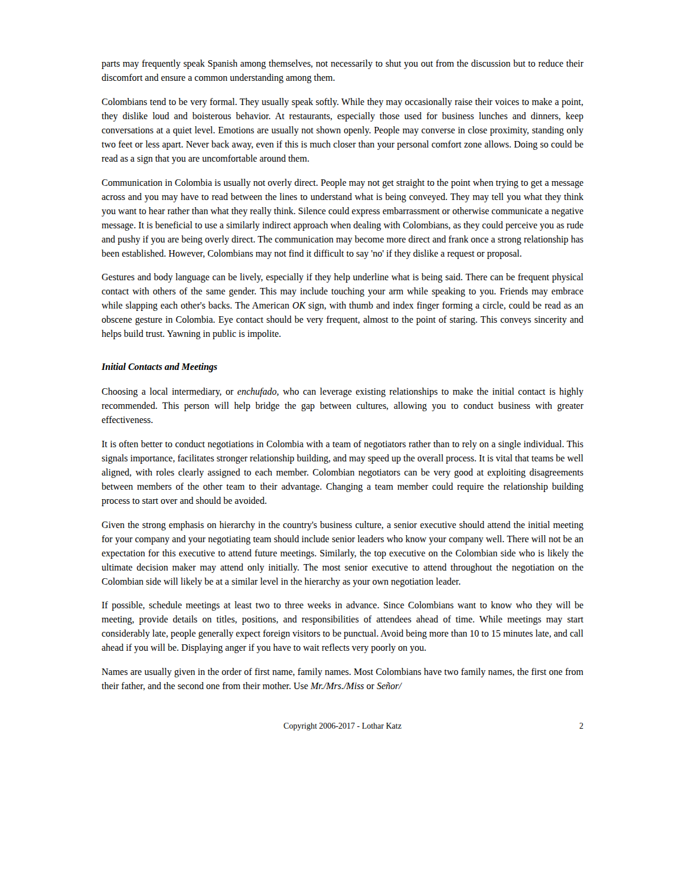parts may frequently speak Spanish among themselves, not necessarily to shut you out from the discussion but to reduce their discomfort and ensure a common understanding among them.
Colombians tend to be very formal. They usually speak softly. While they may occasionally raise their voices to make a point, they dislike loud and boisterous behavior. At restaurants, especially those used for business lunches and dinners, keep conversations at a quiet level. Emotions are usually not shown openly. People may converse in close proximity, standing only two feet or less apart. Never back away, even if this is much closer than your personal comfort zone allows. Doing so could be read as a sign that you are uncomfortable around them.
Communication in Colombia is usually not overly direct. People may not get straight to the point when trying to get a message across and you may have to read between the lines to understand what is being conveyed. They may tell you what they think you want to hear rather than what they really think. Silence could express embarrassment or otherwise communicate a negative message. It is beneficial to use a similarly indirect approach when dealing with Colombians, as they could perceive you as rude and pushy if you are being overly direct. The communication may become more direct and frank once a strong relationship has been established. However, Colombians may not find it difficult to say 'no' if they dislike a request or proposal.
Gestures and body language can be lively, especially if they help underline what is being said. There can be frequent physical contact with others of the same gender. This may include touching your arm while speaking to you. Friends may embrace while slapping each other's backs. The American OK sign, with thumb and index finger forming a circle, could be read as an obscene gesture in Colombia. Eye contact should be very frequent, almost to the point of staring. This conveys sincerity and helps build trust. Yawning in public is impolite.
Initial Contacts and Meetings
Choosing a local intermediary, or enchufado, who can leverage existing relationships to make the initial contact is highly recommended. This person will help bridge the gap between cultures, allowing you to conduct business with greater effectiveness.
It is often better to conduct negotiations in Colombia with a team of negotiators rather than to rely on a single individual. This signals importance, facilitates stronger relationship building, and may speed up the overall process. It is vital that teams be well aligned, with roles clearly assigned to each member. Colombian negotiators can be very good at exploiting disagreements between members of the other team to their advantage. Changing a team member could require the relationship building process to start over and should be avoided.
Given the strong emphasis on hierarchy in the country's business culture, a senior executive should attend the initial meeting for your company and your negotiating team should include senior leaders who know your company well. There will not be an expectation for this executive to attend future meetings. Similarly, the top executive on the Colombian side who is likely the ultimate decision maker may attend only initially. The most senior executive to attend throughout the negotiation on the Colombian side will likely be at a similar level in the hierarchy as your own negotiation leader.
If possible, schedule meetings at least two to three weeks in advance. Since Colombians want to know who they will be meeting, provide details on titles, positions, and responsibilities of attendees ahead of time. While meetings may start considerably late, people generally expect foreign visitors to be punctual. Avoid being more than 10 to 15 minutes late, and call ahead if you will be. Displaying anger if you have to wait reflects very poorly on you.
Names are usually given in the order of first name, family names. Most Colombians have two family names, the first one from their father, and the second one from their mother. Use Mr./Mrs./Miss or Señor/
Copyright 2006-2017 - Lothar Katz 2